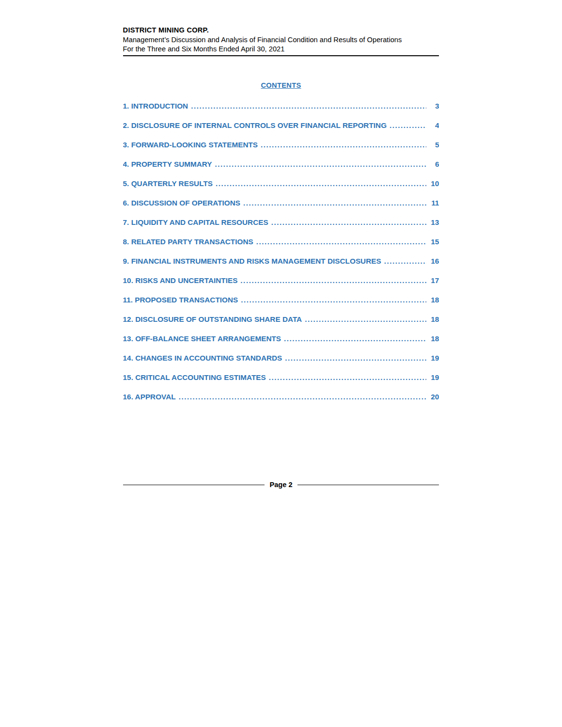DISTRICT MINING CORP.
Management’s Discussion and Analysis of Financial Condition and Results of Operations
For the Three and Six Months Ended April 30, 2021
CONTENTS
1. INTRODUCTION ........................................................................................................... 3
2. DISCLOSURE OF INTERNAL CONTROLS OVER FINANCIAL REPORTING ........................................ 4
3. FORWARD-LOOKING STATEMENTS ........................................................................................... 5
4. PROPERTY SUMMARY ......................................................................................................... 6
5. QUARTERLY RESULTS .......................................................................................................... 10
6. DISCUSSION OF OPERATIONS ................................................................................................. 11
7. LIQUIDITY AND CAPITAL RESOURCES ..................................................................................... 13
8. RELATED PARTY TRANSACTIONS ............................................................................................ 15
9. FINANCIAL INSTRUMENTS AND RISKS MANAGEMENT DISCLOSURES ...................................... 16
10. RISKS AND UNCERTAINTIES .................................................................................................. 17
11. PROPOSED TRANSACTIONS ................................................................................................. 18
12. DISCLOSURE OF OUTSTANDING SHARE DATA ........................................................................ 18
13. OFF-BALANCE SHEET ARRANGEMENTS ................................................................................. 18
14. CHANGES IN ACCOUNTING STANDARDS .............................................................................. 19
15. CRITICAL ACCOUNTING ESTIMATES ..................................................................................... 19
16. APPROVAL ................................................................................................................. 20
Page 2